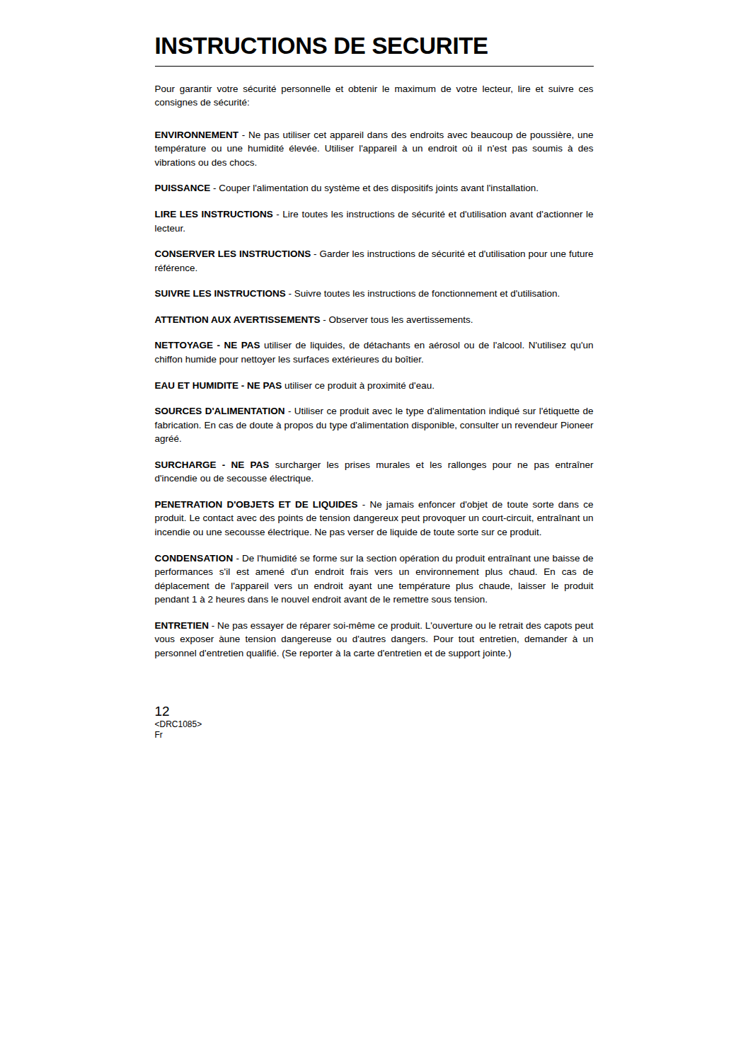INSTRUCTIONS DE SECURITE
Pour garantir votre sécurité personnelle et obtenir le maximum de votre lecteur, lire et suivre ces consignes de sécurité:
ENVIRONNEMENT - Ne pas utiliser cet appareil dans des endroits avec beaucoup de poussière, une température ou une humidité élevée. Utiliser l'appareil à un endroit où il n'est pas soumis à des vibrations ou des chocs.
PUISSANCE - Couper l'alimentation du système et des dispositifs joints avant l'installation.
LIRE LES INSTRUCTIONS - Lire toutes les instructions de sécurité et d'utilisation avant d'actionner le lecteur.
CONSERVER LES INSTRUCTIONS - Garder les instructions de sécurité et d'utilisation pour une future référence.
SUIVRE LES INSTRUCTIONS - Suivre toutes les instructions de fonctionnement et d'utilisation.
ATTENTION AUX AVERTISSEMENTS - Observer tous les avertissements.
NETTOYAGE - NE PAS utiliser de liquides, de détachants en aérosol ou de l'alcool. N'utilisez qu'un chiffon humide pour nettoyer les surfaces extérieures du boîtier.
EAU ET HUMIDITE - NE PAS utiliser ce produit à proximité d'eau.
SOURCES D'ALIMENTATION - Utiliser ce produit avec le type d'alimentation indiqué sur l'étiquette de fabrication. En cas de doute à propos du type d'alimentation disponible, consulter un revendeur Pioneer agréé.
SURCHARGE - NE PAS surcharger les prises murales et les rallonges pour ne pas entraîner d'incendie ou de secousse électrique.
PENETRATION D'OBJETS ET DE LIQUIDES - Ne jamais enfoncer d'objet de toute sorte dans ce produit. Le contact avec des points de tension dangereux peut provoquer un court-circuit, entraînant un incendie ou une secousse électrique. Ne pas verser de liquide de toute sorte sur ce produit.
CONDENSATION - De l'humidité se forme sur la section opération du produit entraînant une baisse de performances s'il est amené d'un endroit frais vers un environnement plus chaud. En cas de déplacement de l'appareil vers un endroit ayant une température plus chaude, laisser le produit pendant 1 à 2 heures dans le nouvel endroit avant de le remettre sous tension.
ENTRETIEN - Ne pas essayer de réparer soi-même ce produit. L'ouverture ou le retrait des capots peut vous exposer àune tension dangereuse ou d'autres dangers. Pour tout entretien, demander à un personnel d'entretien qualifié. (Se reporter à la carte d'entretien et de support jointe.)
12 <DRC1085> Fr